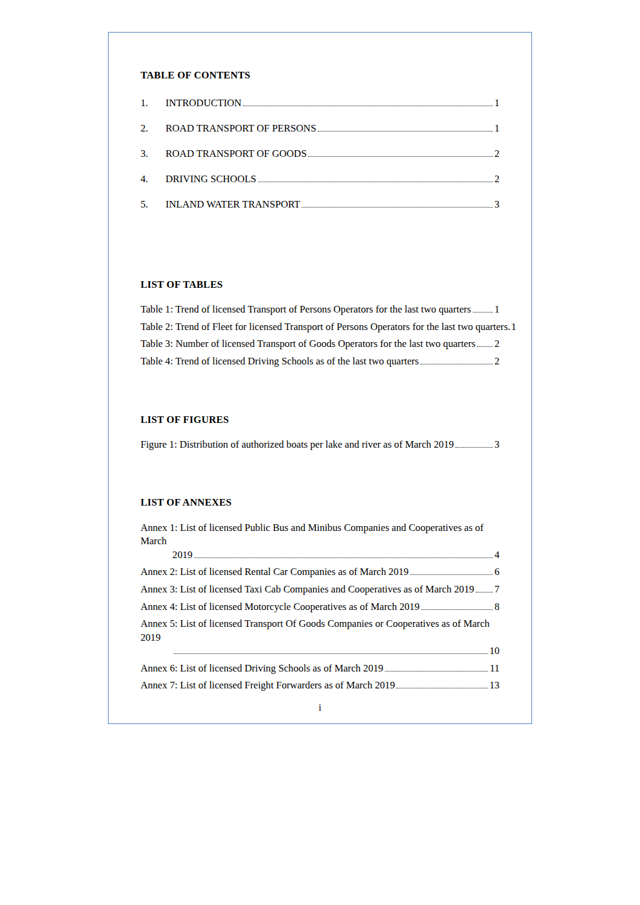TABLE OF CONTENTS
1. INTRODUCTION 1
2. ROAD TRANSPORT OF PERSONS 1
3. ROAD TRANSPORT OF GOODS 2
4. DRIVING SCHOOLS 2
5. INLAND WATER TRANSPORT 3
LIST OF TABLES
Table 1: Trend of licensed Transport of Persons Operators for the last two quarters 1
Table 2: Trend of Fleet for licensed Transport of Persons Operators for the last two quarters. 1
Table 3: Number of licensed Transport of Goods Operators for the last two quarters 2
Table 4: Trend of licensed Driving Schools as of the last two quarters 2
LIST OF FIGURES
Figure 1: Distribution of authorized boats per lake and river as of March 2019 3
LIST OF ANNEXES
Annex 1: List of licensed Public Bus and Minibus Companies and Cooperatives as of March 2019 4
Annex 2: List of licensed Rental Car Companies as of March 2019 6
Annex 3: List of licensed Taxi Cab Companies and Cooperatives as of March 2019 7
Annex 4: List of licensed Motorcycle Cooperatives as of March 2019 8
Annex 5: List of licensed Transport Of Goods Companies or Cooperatives as of March 2019 10
Annex 6: List of licensed Driving Schools as of March 2019 11
Annex 7: List of licensed Freight Forwarders as of March 2019 13
i